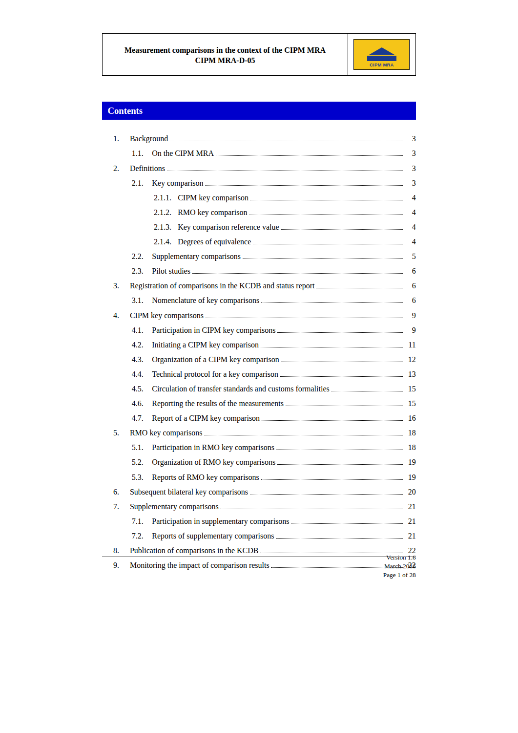Measurement comparisons in the context of the CIPM MRA
CIPM MRA-D-05
CIPM MRA
Contents
1. Background 3
1.1. On the CIPM MRA 3
2. Definitions 3
2.1. Key comparison 3
2.1.1. CIPM key comparison 4
2.1.2. RMO key comparison 4
2.1.3. Key comparison reference value 4
2.1.4. Degrees of equivalence 4
2.2. Supplementary comparisons 5
2.3. Pilot studies 6
3. Registration of comparisons in the KCDB and status report 6
3.1. Nomenclature of key comparisons 6
4. CIPM key comparisons 9
4.1. Participation in CIPM key comparisons 9
4.2. Initiating a CIPM key comparison 11
4.3. Organization of a CIPM key comparison 12
4.4. Technical protocol for a key comparison 13
4.5. Circulation of transfer standards and customs formalities 15
4.6. Reporting the results of the measurements 15
4.7. Report of a CIPM key comparison 16
5. RMO key comparisons 18
5.1. Participation in RMO key comparisons 18
5.2. Organization of RMO key comparisons 19
5.3. Reports of RMO key comparisons 19
6. Subsequent bilateral key comparisons 20
7. Supplementary comparisons 21
7.1. Participation in supplementary comparisons 21
7.2. Reports of supplementary comparisons 21
8. Publication of comparisons in the KCDB 22
9. Monitoring the impact of comparison results 22
Version 1.6
March 2016
Page 1 of 28